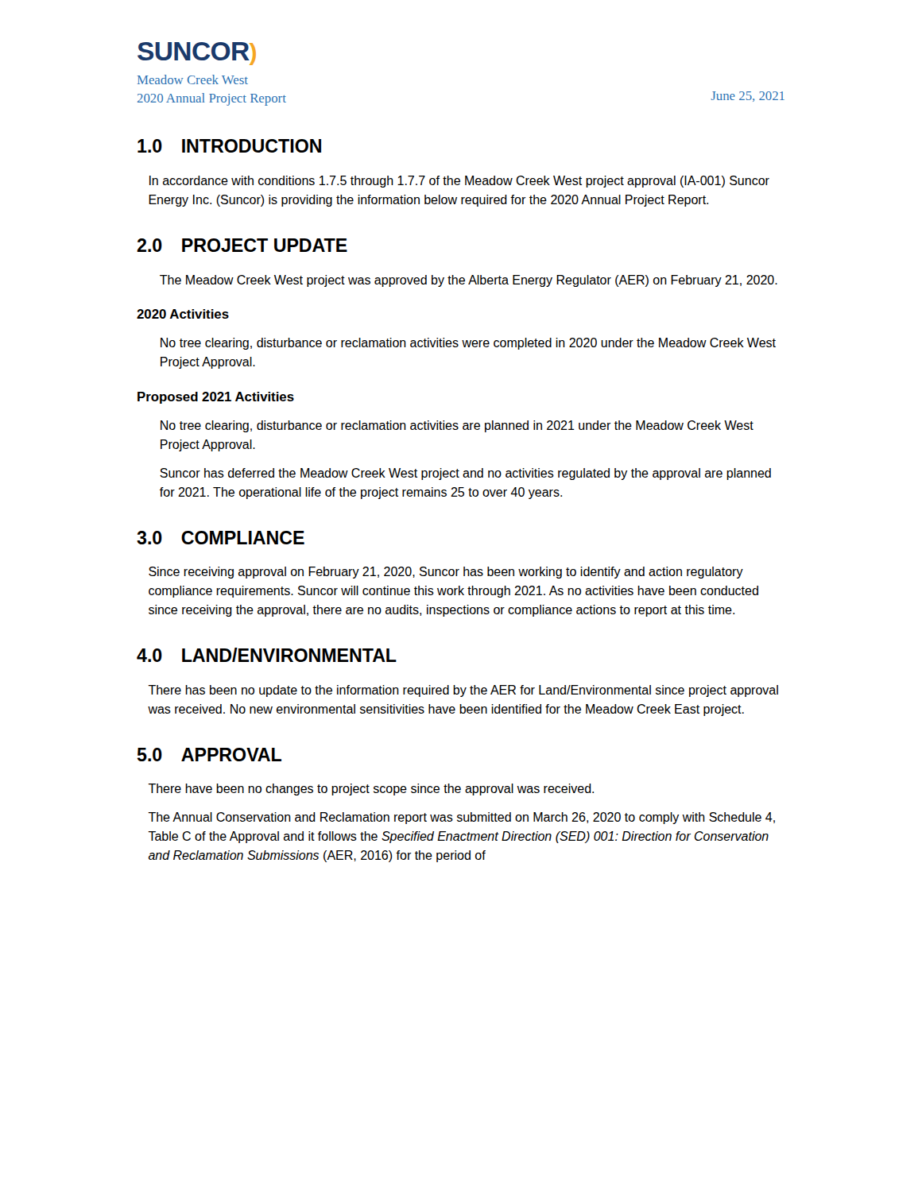SUNCOR)
Meadow Creek West
2020 Annual Project Report
June 25, 2021
1.0 INTRODUCTION
In accordance with conditions 1.7.5 through 1.7.7 of the Meadow Creek West project approval (IA-001) Suncor Energy Inc. (Suncor) is providing the information below required for the 2020 Annual Project Report.
2.0 PROJECT UPDATE
The Meadow Creek West project was approved by the Alberta Energy Regulator (AER) on February 21, 2020.
2020 Activities
No tree clearing, disturbance or reclamation activities were completed in 2020 under the Meadow Creek West Project Approval.
Proposed 2021 Activities
No tree clearing, disturbance or reclamation activities are planned in 2021 under the Meadow Creek West Project Approval.
Suncor has deferred the Meadow Creek West project and no activities regulated by the approval are planned for 2021. The operational life of the project remains 25 to over 40 years.
3.0 COMPLIANCE
Since receiving approval on February 21, 2020, Suncor has been working to identify and action regulatory compliance requirements. Suncor will continue this work through 2021. As no activities have been conducted since receiving the approval, there are no audits, inspections or compliance actions to report at this time.
4.0 LAND/ENVIRONMENTAL
There has been no update to the information required by the AER for Land/Environmental since project approval was received. No new environmental sensitivities have been identified for the Meadow Creek East project.
5.0 APPROVAL
There have been no changes to project scope since the approval was received.
The Annual Conservation and Reclamation report was submitted on March 26, 2020 to comply with Schedule 4, Table C of the Approval and it follows the Specified Enactment Direction (SED) 001: Direction for Conservation and Reclamation Submissions (AER, 2016) for the period of